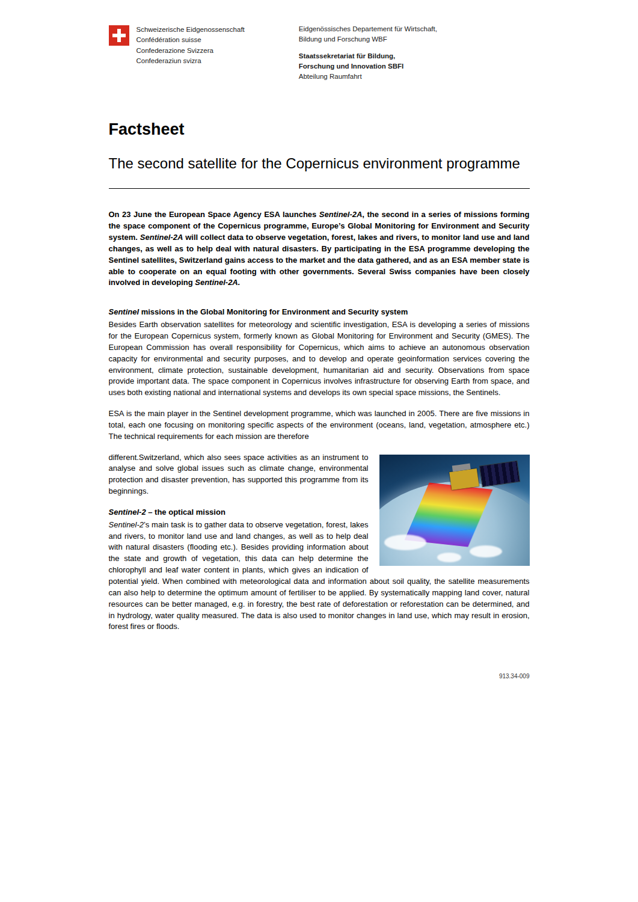Schweizerische Eidgenossenschaft
Confédération suisse
Confederazione Svizzera
Confederaziun svizra
Eidgenössisches Departement für Wirtschaft,
Bildung und Forschung WBF
Staatssekretariat für Bildung,
Forschung und Innovation SBFI
Abteilung Raumfahrt
Factsheet
The second satellite for the Copernicus environment programme
On 23 June the European Space Agency ESA launches Sentinel-2A, the second in a series of missions forming the space component of the Copernicus programme, Europe’s Global Monitoring for Environment and Security system. Sentinel-2A will collect data to observe vegetation, forest, lakes and rivers, to monitor land use and land changes, as well as to help deal with natural disasters. By participating in the ESA programme developing the Sentinel satellites, Switzerland gains access to the market and the data gathered, and as an ESA member state is able to cooperate on an equal footing with other governments. Several Swiss companies have been closely involved in developing Sentinel-2A.
Sentinel missions in the Global Monitoring for Environment and Security system
Besides Earth observation satellites for meteorology and scientific investigation, ESA is developing a series of missions for the European Copernicus system, formerly known as Global Monitoring for Environment and Security (GMES). The European Commission has overall responsibility for Copernicus, which aims to achieve an autonomous observation capacity for environmental and security purposes, and to develop and operate geoinformation services covering the environment, climate protection, sustainable development, humanitarian aid and security. Observations from space provide important data. The space component in Copernicus involves infrastructure for observing Earth from space, and uses both existing national and international systems and develops its own special space missions, the Sentinels.
ESA is the main player in the Sentinel development programme, which was launched in 2005. There are five missions in total, each one focusing on monitoring specific aspects of the environment (oceans, land, vegetation, atmosphere etc.) The technical requirements for each mission are therefore
different.Switzerland, which also sees space activities as an instrument to analyse and solve global issues such as climate change, environmental protection and disaster prevention, has supported this programme from its beginnings.
Sentinel-2 – the optical mission
Sentinel-2’s main task is to gather data to observe vegetation, forest, lakes and rivers, to monitor land use and land changes, as well as to help deal with natural disasters (flooding etc.). Besides providing information about the state and growth of vegetation, this data can help determine the chlorophyll and leaf water content in plants, which gives an indication of potential yield. When combined with meteorological data and information about soil quality, the satellite measurements can also help to determine the optimum amount of fertiliser to be applied. By systematically mapping land cover, natural resources can be better managed, e.g. in forestry, the best rate of deforestation or reforestation can be determined, and in hydrology, water quality measured. The data is also used to monitor changes in land use, which may result in erosion, forest fires or floods.
913.34-009